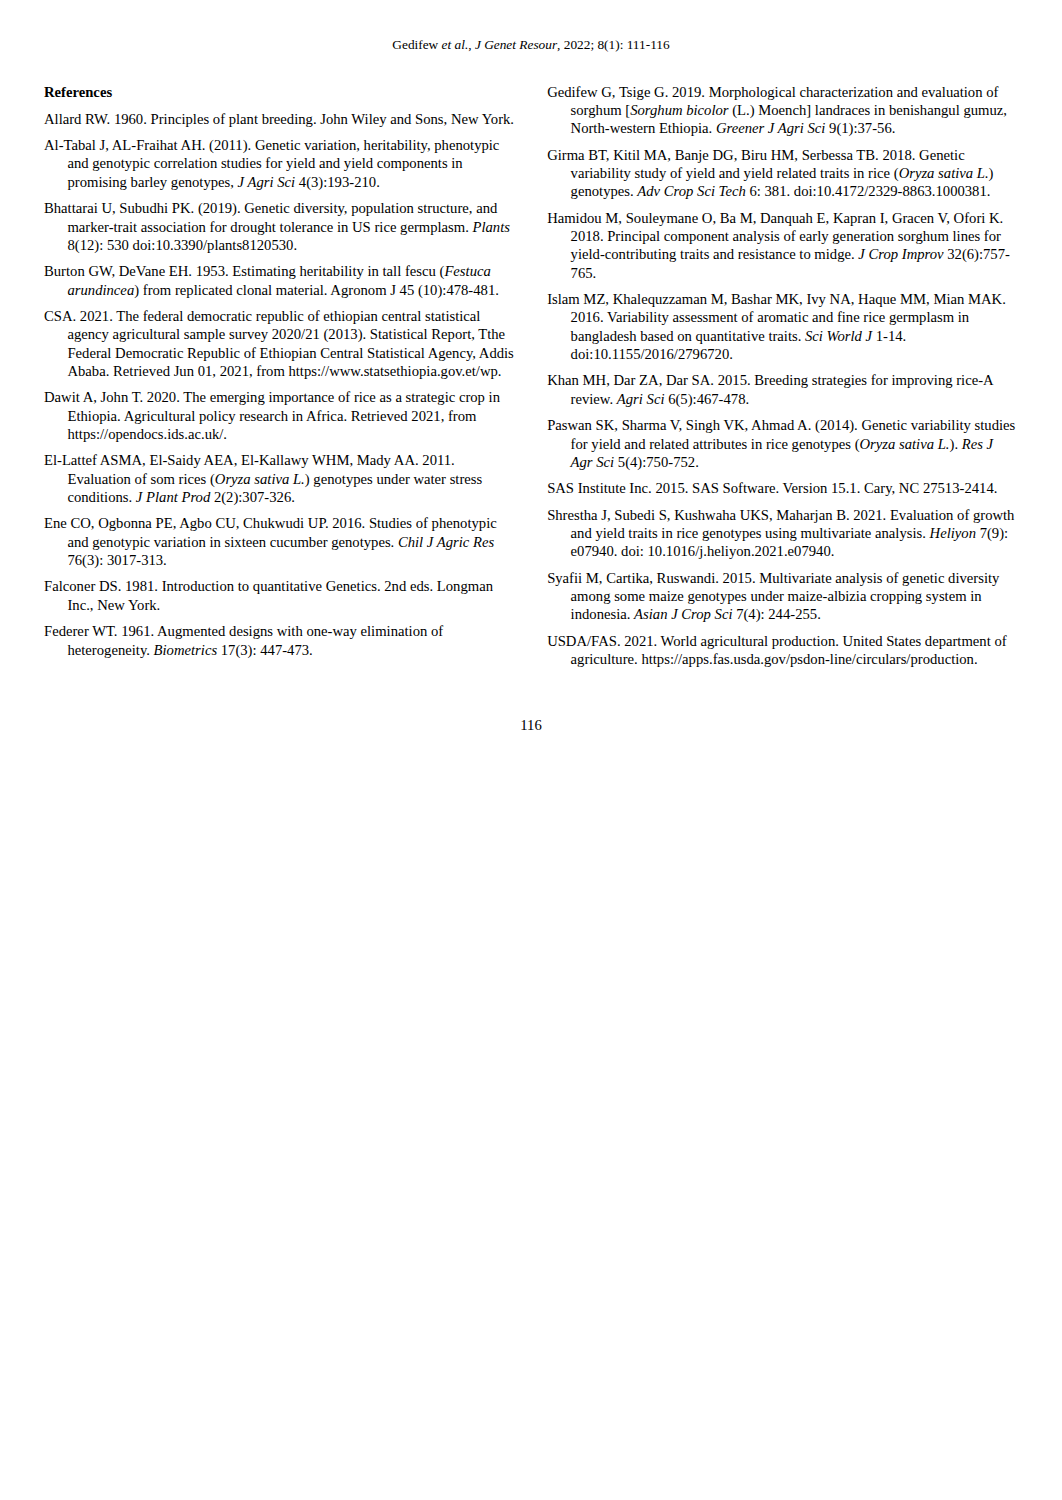Gedifew et al., J Genet Resour, 2022; 8(1): 111-116
References
Allard RW. 1960. Principles of plant breeding. John Wiley and Sons, New York.
Al-Tabal J, AL-Fraihat AH. (2011). Genetic variation, heritability, phenotypic and genotypic correlation studies for yield and yield components in promising barley genotypes, J Agri Sci 4(3):193-210.
Bhattarai U, Subudhi PK. (2019). Genetic diversity, population structure, and marker-trait association for drought tolerance in US rice germplasm. Plants 8(12): 530 doi:10.3390/plants8120530.
Burton GW, DeVane EH. 1953. Estimating heritability in tall fescu (Festuca arundincea) from replicated clonal material. Agronom J 45 (10):478-481.
CSA. 2021. The federal democratic republic of ethiopian central statistical agency agricultural sample survey 2020/21 (2013). Statistical Report, Tthe Federal Democratic Republic of Ethiopian Central Statistical Agency, Addis Ababa. Retrieved Jun 01, 2021, from https://www.statsethiopia.gov.et/wp.
Dawit A, John T. 2020. The emerging importance of rice as a strategic crop in Ethiopia. Agricultural policy research in Africa. Retrieved 2021, from https://opendocs.ids.ac.uk/.
El-Lattef ASMA, El-Saidy AEA, El-Kallawy WHM, Mady AA. 2011. Evaluation of som rices (Oryza sativa L.) genotypes under water stress conditions. J Plant Prod 2(2):307-326.
Ene CO, Ogbonna PE, Agbo CU, Chukwudi UP. 2016. Studies of phenotypic and genotypic variation in sixteen cucumber genotypes. Chil J Agric Res 76(3): 3017-313.
Falconer DS. 1981. Introduction to quantitative Genetics. 2nd eds. Longman Inc., New York.
Federer WT. 1961. Augmented designs with one-way elimination of heterogeneity. Biometrics 17(3): 447-473.
Gedifew G, Tsige G. 2019. Morphological characterization and evaluation of sorghum [Sorghum bicolor (L.) Moench] landraces in benishangul gumuz, North-western Ethiopia. Greener J Agri Sci 9(1):37-56.
Girma BT, Kitil MA, Banje DG, Biru HM, Serbessa TB. 2018. Genetic variability study of yield and yield related traits in rice (Oryza sativa L.) genotypes. Adv Crop Sci Tech 6: 381. doi:10.4172/2329-8863.1000381.
Hamidou M, Souleymane O, Ba M, Danquah E, Kapran I, Gracen V, Ofori K. 2018. Principal component analysis of early generation sorghum lines for yield-contributing traits and resistance to midge. J Crop Improv 32(6):757-765.
Islam MZ, Khalequzzaman M, Bashar MK, Ivy NA, Haque MM, Mian MAK. 2016. Variability assessment of aromatic and fine rice germplasm in bangladesh based on quantitative traits. Sci World J 1-14. doi:10.1155/2016/2796720.
Khan MH, Dar ZA, Dar SA. 2015. Breeding strategies for improving rice-A review. Agri Sci 6(5):467-478.
Paswan SK, Sharma V, Singh VK, Ahmad A. (2014). Genetic variability studies for yield and related attributes in rice genotypes (Oryza sativa L.). Res J Agr Sci 5(4):750-752.
SAS Institute Inc. 2015. SAS Software. Version 15.1. Cary, NC 27513-2414.
Shrestha J, Subedi S, Kushwaha UKS, Maharjan B. 2021. Evaluation of growth and yield traits in rice genotypes using multivariate analysis. Heliyon 7(9): e07940. doi: 10.1016/j.heliyon.2021.e07940.
Syafii M, Cartika, Ruswandi. 2015. Multivariate analysis of genetic diversity among some maize genotypes under maize-albizia cropping system in indonesia. Asian J Crop Sci 7(4): 244-255.
USDA/FAS. 2021. World agricultural production. United States department of agriculture. https://apps.fas.usda.gov/psdon-line/circulars/production.
116